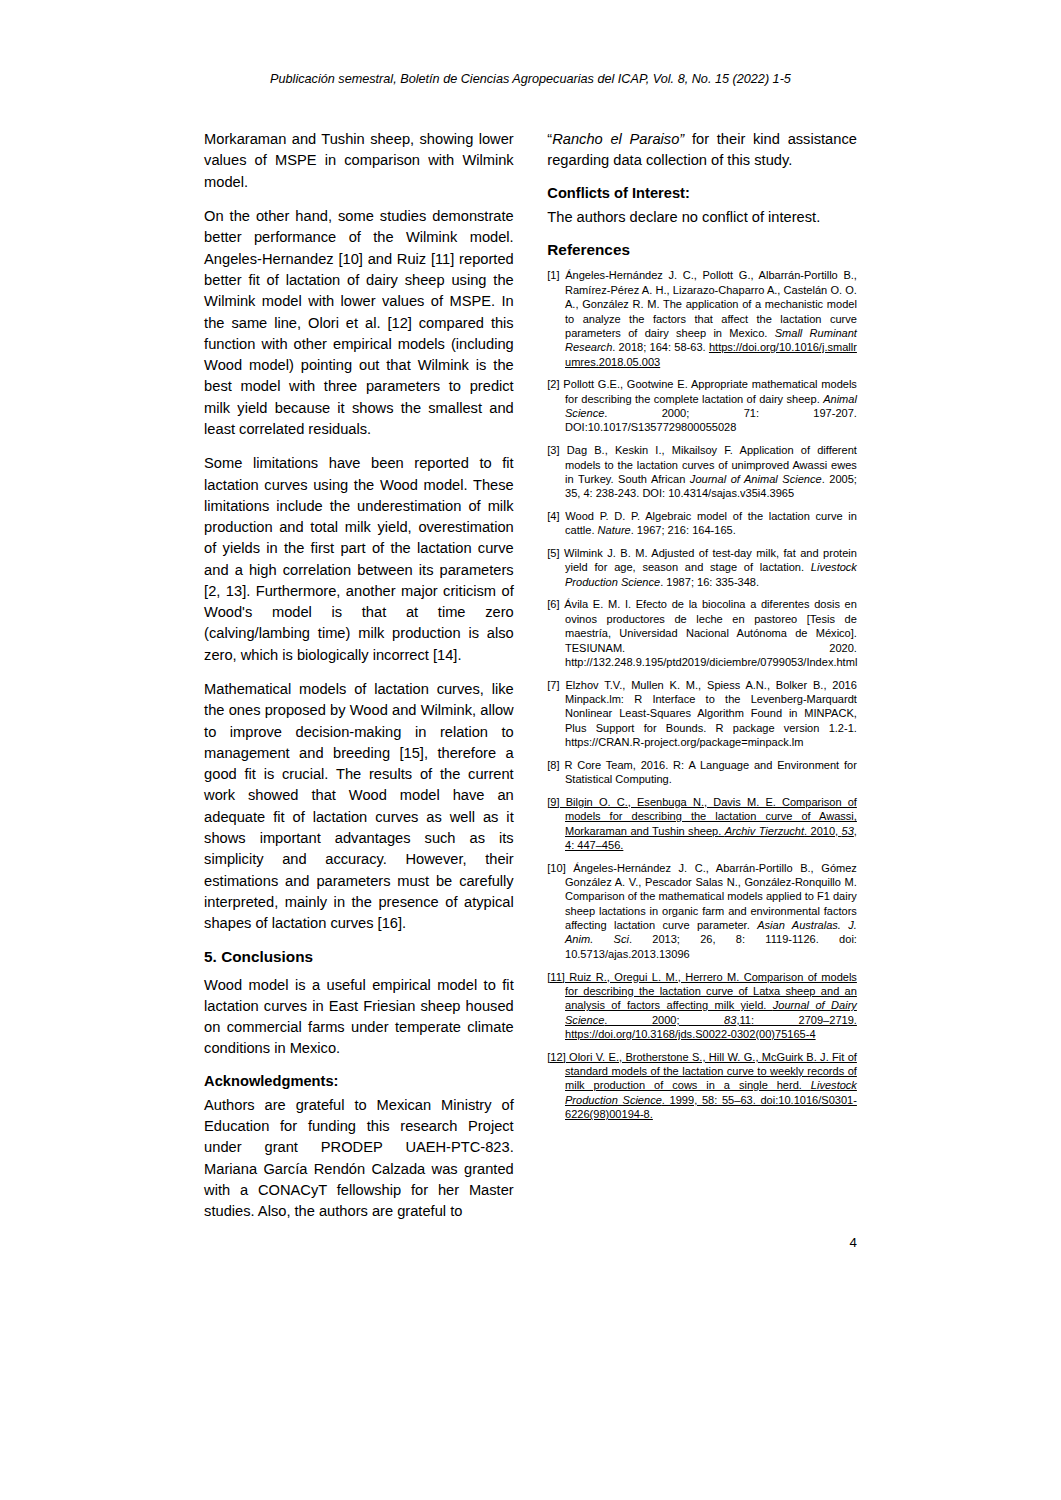Publicación semestral, Boletín de Ciencias Agropecuarias del ICAP, Vol. 8, No. 15 (2022) 1-5
Morkaraman and Tushin sheep, showing lower values of MSPE in comparison with Wilmink model.
On the other hand, some studies demonstrate better performance of the Wilmink model. Angeles-Hernandez [10] and Ruiz [11] reported better fit of lactation of dairy sheep using the Wilmink model with lower values of MSPE. In the same line, Olori et al. [12] compared this function with other empirical models (including Wood model) pointing out that Wilmink is the best model with three parameters to predict milk yield because it shows the smallest and least correlated residuals.
Some limitations have been reported to fit lactation curves using the Wood model. These limitations include the underestimation of milk production and total milk yield, overestimation of yields in the first part of the lactation curve and a high correlation between its parameters [2, 13]. Furthermore, another major criticism of Wood's model is that at time zero (calving/lambing time) milk production is also zero, which is biologically incorrect [14].
Mathematical models of lactation curves, like the ones proposed by Wood and Wilmink, allow to improve decision-making in relation to management and breeding [15], therefore a good fit is crucial. The results of the current work showed that Wood model have an adequate fit of lactation curves as well as it shows important advantages such as its simplicity and accuracy. However, their estimations and parameters must be carefully interpreted, mainly in the presence of atypical shapes of lactation curves [16].
5. Conclusions
Wood model is a useful empirical model to fit lactation curves in East Friesian sheep housed on commercial farms under temperate climate conditions in Mexico.
Acknowledgments:
Authors are grateful to Mexican Ministry of Education for funding this research Project under grant PRODEP UAEH-PTC-823. Mariana García Rendón Calzada was granted with a CONACyT fellowship for her Master studies. Also, the authors are grateful to
“Rancho el Paraiso” for their kind assistance regarding data collection of this study.
Conflicts of Interest:
The authors declare no conflict of interest.
References
[1] Ángeles-Hernández J. C., Pollott G., Albarrán-Portillo B., Ramírez-Pérez A. H., Lizarazo-Chaparro A., Castelán O. O. A., González R. M. The application of a mechanistic model to analyze the factors that affect the lactation curve parameters of dairy sheep in Mexico. Small Ruminant Research. 2018; 164: 58-63. https://doi.org/10.1016/j.smallrumres.2018.05.003
[2] Pollott G.E., Gootwine E. Appropriate mathematical models for describing the complete lactation of dairy sheep. Animal Science. 2000; 71: 197-207. DOI:10.1017/S1357729800055028
[3] Dag B., Keskin I., Mikailsoy F. Application of different models to the lactation curves of unimproved Awassi ewes in Turkey. South African Journal of Animal Science. 2005; 35, 4: 238-243. DOI: 10.4314/sajas.v35i4.3965
[4] Wood P. D. P. Algebraic model of the lactation curve in cattle. Nature. 1967; 216: 164-165.
[5] Wilmink J. B. M. Adjusted of test-day milk, fat and protein yield for age, season and stage of lactation. Livestock Production Science. 1987; 16: 335-348.
[6] Ávila E. M. I. Efecto de la biocolina a diferentes dosis en ovinos productores de leche en pastoreo [Tesis de maestría, Universidad Nacional Autónoma de México]. TESIUNAM. 2020. http://132.248.9.195/ptd2019/diciembre/0799053/Index.html
[7] Elzhov T.V., Mullen K. M., Spiess A.N., Bolker B., 2016 Minpack.lm: R Interface to the Levenberg-Marquardt Nonlinear Least-Squares Algorithm Found in MINPACK, Plus Support for Bounds. R package version 1.2-1. https://CRAN.R-project.org/package=minpack.lm
[8] R Core Team, 2016. R: A Language and Environment for Statistical Computing.
[9] Bilgin O. C., Esenbuga N., Davis M. E. Comparison of models for describing the lactation curve of Awassi, Morkaraman and Tushin sheep. Archiv Tierzucht. 2010, 53, 4: 447–456.
[10] Ángeles-Hernández J. C., Abarrán-Portillo B., Gómez González A. V., Pescador Salas N., González-Ronquillo M. Comparison of the mathematical models applied to F1 dairy sheep lactations in organic farm and environmental factors affecting lactation curve parameter. Asian Australas. J. Anim. Sci. 2013; 26, 8: 1119-1126. doi: 10.5713/ajas.2013.13096
[11] Ruiz R., Oregui L. M., Herrero M. Comparison of models for describing the lactation curve of Latxa sheep and an analysis of factors affecting milk yield. Journal of Dairy Science. 2000; 83,11: 2709–2719. https://doi.org/10.3168/jds.S0022-0302(00)75165-4
[12] Olori V. E., Brotherstone S., Hill W. G., McGuirk B. J. Fit of standard models of the lactation curve to weekly records of milk production of cows in a single herd. Livestock Production Science. 1999, 58: 55–63. doi:10.1016/S0301-6226(98)00194-8.
4